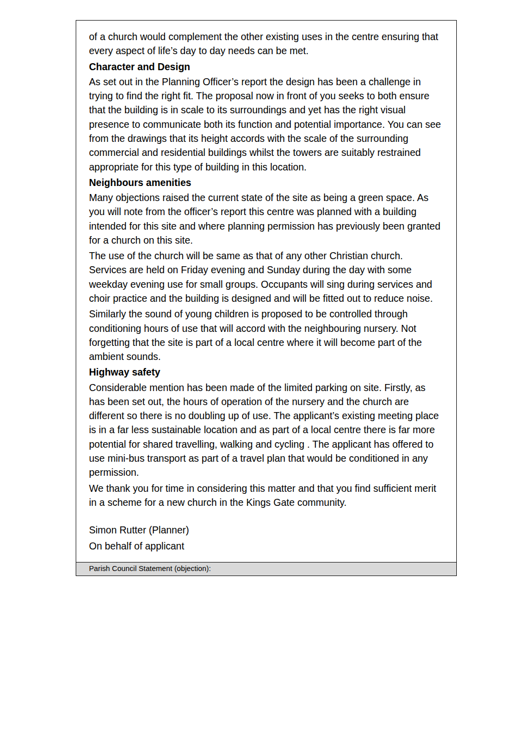of a church would complement the other existing uses in the centre ensuring that every aspect of life’s day to day needs can be met.
Character and Design
As set out in the Planning Officer’s report the design has been a challenge in trying to find the right fit. The proposal now in front of you seeks to both ensure that the building is in scale to its surroundings and yet has the right visual presence to communicate both its function and potential importance. You can see from the drawings that its height accords with the scale of the surrounding commercial and residential buildings whilst the towers are suitably restrained appropriate for this type of building in this location.
Neighbours amenities
Many objections raised the current state of the site as being a green space. As you will note from the officer’s report this centre was planned with a building intended for this site and where planning permission has previously been granted for a church on this site.
The use of the church will be same as that of any other Christian church. Services are held on Friday evening and Sunday during the day with some weekday evening use for small groups. Occupants will sing during services and choir practice and the building is designed and will be fitted out to reduce noise.
Similarly the sound of young children is proposed to be controlled through conditioning hours of use that will accord with the neighbouring nursery. Not forgetting that the site is part of a local centre where it will become part of the ambient sounds.
Highway safety
Considerable mention has been made of the limited parking on site. Firstly, as has been set out, the hours of operation of the nursery and the church are different so there is no doubling up of use. The applicant’s existing meeting place is in a far less sustainable location and as part of a local centre there is far more potential for shared travelling, walking and cycling . The applicant has offered to use mini-bus transport as part of a travel plan that would be conditioned in any permission.
We thank you for time in considering this matter and that you find sufficient merit in a scheme for a new church in the Kings Gate community.
Simon Rutter (Planner)
On behalf of applicant
Parish Council Statement (objection):